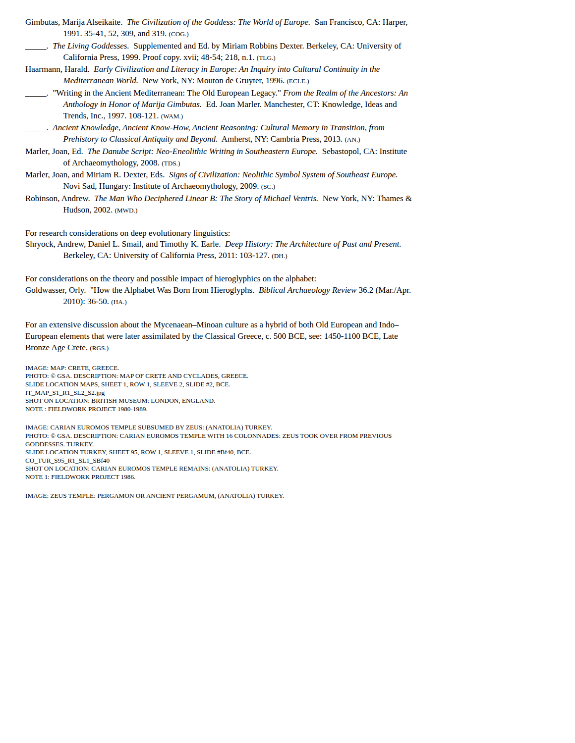Gimbutas, Marija Alseikaite. The Civilization of the Goddess: The World of Europe. San Francisco, CA: Harper, 1991. 35-41, 52, 309, and 319. (COG.)
_____. The Living Goddesses. Supplemented and Ed. by Miriam Robbins Dexter. Berkeley, CA: University of California Press, 1999. Proof copy. xvii; 48-54; 218, n.1. (TLG.)
Haarmann, Harald. Early Civilization and Literacy in Europe: An Inquiry into Cultural Continuity in the Mediterranean World. New York, NY: Mouton de Gruyter, 1996. (ECLE.)
_____. "Writing in the Ancient Mediterranean: The Old European Legacy." From the Realm of the Ancestors: An Anthology in Honor of Marija Gimbutas. Ed. Joan Marler. Manchester, CT: Knowledge, Ideas and Trends, Inc., 1997. 108-121. (WAM.)
_____. Ancient Knowledge, Ancient Know-How, Ancient Reasoning: Cultural Memory in Transition, from Prehistory to Classical Antiquity and Beyond. Amherst, NY: Cambria Press, 2013. (AN.)
Marler, Joan, Ed. The Danube Script: Neo-Eneolithic Writing in Southeastern Europe. Sebastopol, CA: Institute of Archaeomythology, 2008. (TDS.)
Marler, Joan, and Miriam R. Dexter, Eds. Signs of Civilization: Neolithic Symbol System of Southeast Europe. Novi Sad, Hungary: Institute of Archaeomythology, 2009. (SC.)
Robinson, Andrew. The Man Who Deciphered Linear B: The Story of Michael Ventris. New York, NY: Thames & Hudson, 2002. (MWD.)
For research considerations on deep evolutionary linguistics:
Shryock, Andrew, Daniel L. Smail, and Timothy K. Earle. Deep History: The Architecture of Past and Present. Berkeley, CA: University of California Press, 2011: 103-127. (DH.)
For considerations on the theory and possible impact of hieroglyphics on the alphabet:
Goldwasser, Orly. "How the Alphabet Was Born from Hieroglyphs. Biblical Archaeology Review 36.2 (Mar./Apr. 2010): 36-50. (HA.)
For an extensive discussion about the Mycenaean–Minoan culture as a hybrid of both Old European and Indo–European elements that were later assimilated by the Classical Greece, c. 500 BCE, see: 1450-1100 BCE, Late Bronze Age Crete. (RGS.)
IMAGE: MAP: CRETE, GREECE.
PHOTO: © GSA. DESCRIPTION: MAP OF CRETE AND CYCLADES, GREECE.
SLIDE LOCATION MAPS, SHEET 1, ROW 1, SLEEVE 2, SLIDE #2, BCE.
IT_MAP_S1_R1_SL2_S2.jpg
SHOT ON LOCATION: BRITISH MUSEUM: LONDON, ENGLAND.
NOTE : FIELDWORK PROJECT 1980-1989.
IMAGE: CARIAN EUROMOS TEMPLE SUBSUMED BY ZEUS: (ANATOLIA) TURKEY.
PHOTO: © GSA. DESCRIPTION: CARIAN EUROMOS TEMPLE WITH 16 COLONNADES: ZEUS TOOK OVER FROM PREVIOUS GODDESSES. TURKEY.
SLIDE LOCATION TURKEY, SHEET 95, ROW 1, SLEEVE 1, SLIDE #Bf40, BCE.
CO_TUR_S95_R1_SL1_SBf40
SHOT ON LOCATION: CARIAN EUROMOS TEMPLE REMAINS: (ANATOLIA) TURKEY.
NOTE 1: FIELDWORK PROJECT 1986.
IMAGE: ZEUS TEMPLE: PERGAMON OR ANCIENT PERGAMUM, (ANATOLIA) TURKEY.